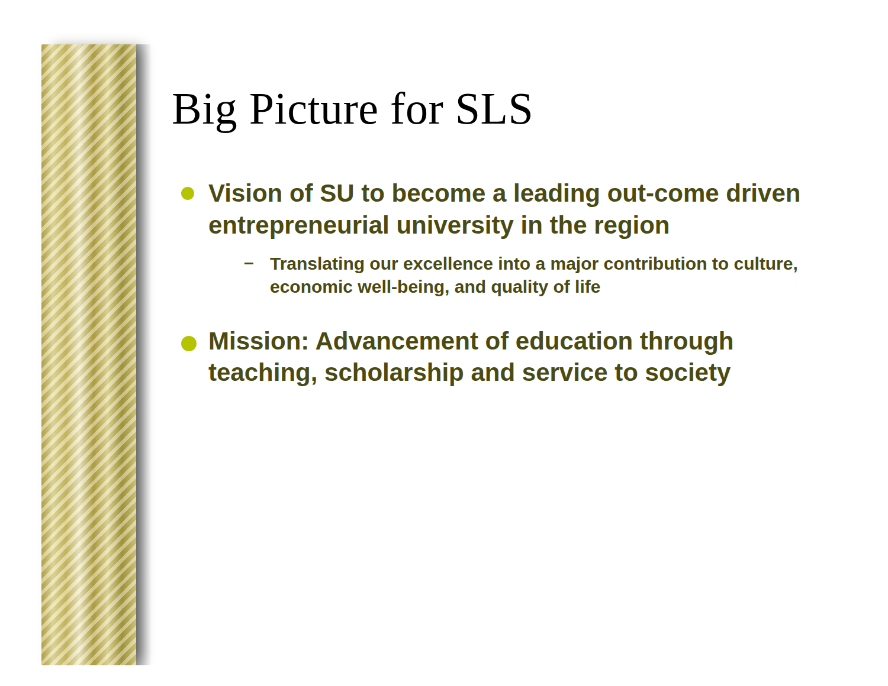Big Picture for SLS
Vision of SU to become a leading out-come driven entrepreneurial university in the region
Translating our excellence into a major contribution to culture, economic well-being, and quality of life
Mission: Advancement of education through teaching, scholarship and service to society